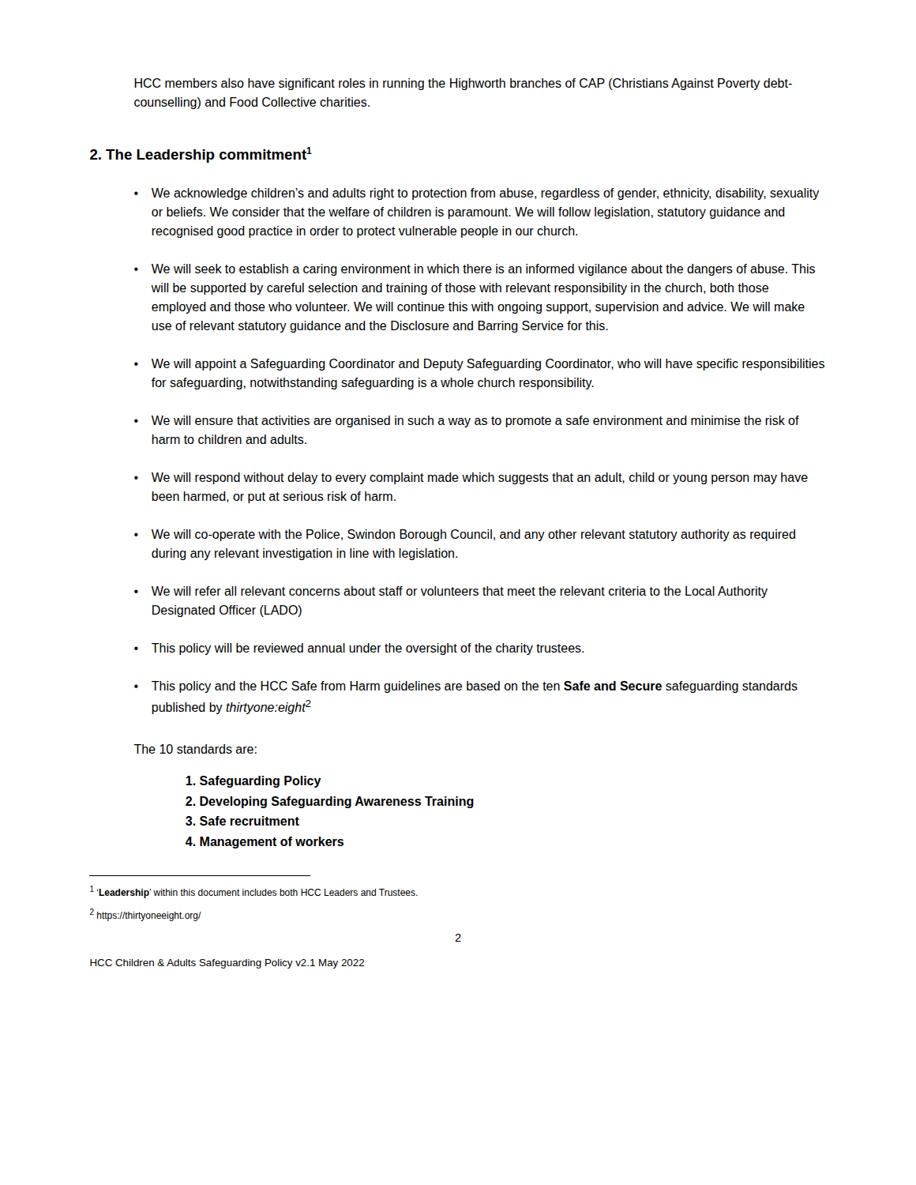HCC members also have significant roles in running the Highworth branches of CAP (Christians Against Poverty debt-counselling) and Food Collective charities.
2. The Leadership commitment1
We acknowledge children’s and adults right to protection from abuse, regardless of gender, ethnicity, disability, sexuality or beliefs. We consider that the welfare of children is paramount. We will follow legislation, statutory guidance and recognised good practice in order to protect vulnerable people in our church.
We will seek to establish a caring environment in which there is an informed vigilance about the dangers of abuse. This will be supported by careful selection and training of those with relevant responsibility in the church, both those employed and those who volunteer. We will continue this with ongoing support, supervision and advice. We will make use of relevant statutory guidance and the Disclosure and Barring Service for this.
We will appoint a Safeguarding Coordinator and Deputy Safeguarding Coordinator, who will have specific responsibilities for safeguarding, notwithstanding safeguarding is a whole church responsibility.
We will ensure that activities are organised in such a way as to promote a safe environment and minimise the risk of harm to children and adults.
We will respond without delay to every complaint made which suggests that an adult, child or young person may have been harmed, or put at serious risk of harm.
We will co-operate with the Police, Swindon Borough Council, and any other relevant statutory authority as required during any relevant investigation in line with legislation.
We will refer all relevant concerns about staff or volunteers that meet the relevant criteria to the Local Authority Designated Officer (LADO)
This policy will be reviewed annual under the oversight of the charity trustees.
This policy and the HCC Safe from Harm guidelines are based on the ten Safe and Secure safeguarding standards published by thirtyone:eight2
The 10 standards are:
Safeguarding Policy
Developing Safeguarding Awareness Training
Safe recruitment
Management of workers
1 ‘Leadership’ within this document includes both HCC Leaders and Trustees.
2 https://thirtyoneeight.org/
2
HCC Children & Adults Safeguarding Policy v2.1 May 2022